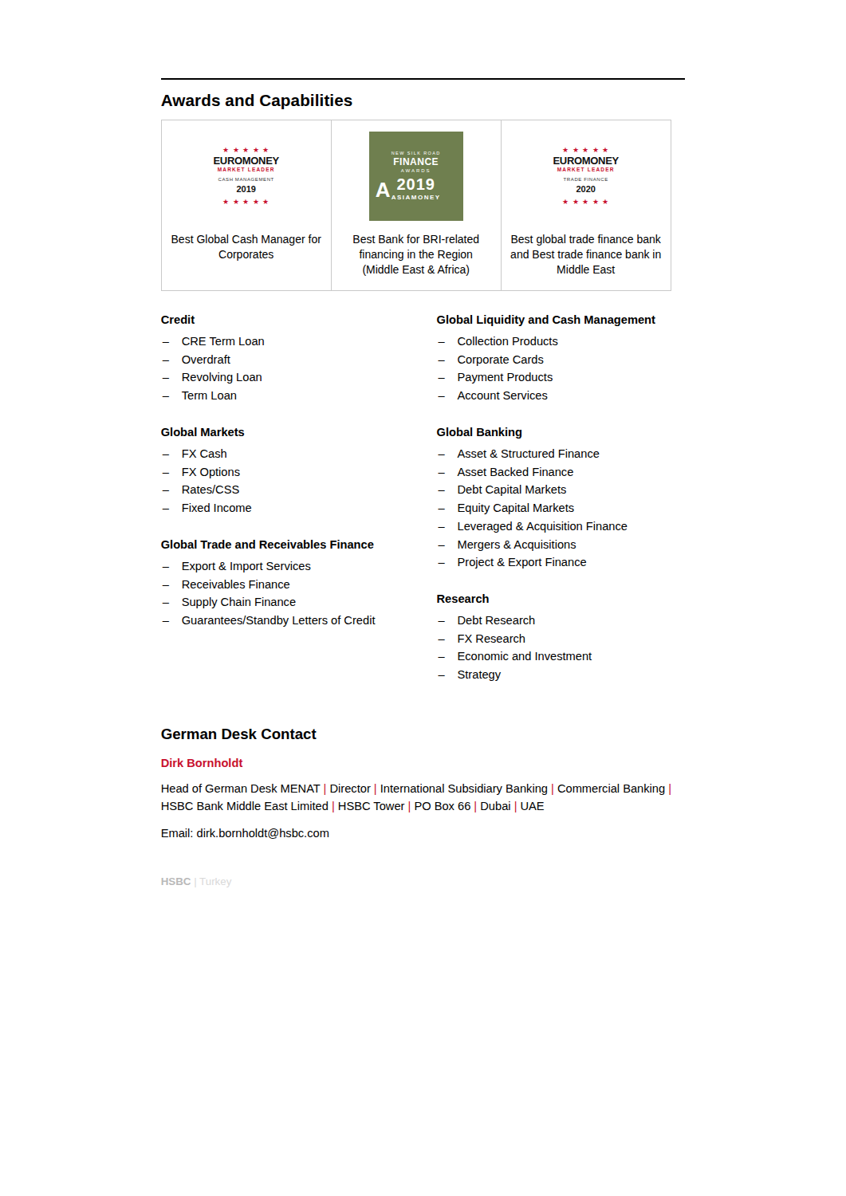Awards and Capabilities
| ★ ★ ★ ★ ★ EUROMONEY MARKET LEADER CASH MANAGEMENT 2019 ★ ★ ★ ★ ★ Best Global Cash Manager for Corporates | NEW SILK ROAD FINANCE AWARDS 2019 ASIAMONEY A Best Bank for BRI-related financing in the Region (Middle East & Africa) | ★ ★ ★ ★ ★ EUROMONEY MARKET LEADER TRADE FINANCE 2020 ★ ★ ★ ★ ★ Best global trade finance bank and Best trade finance bank in Middle East |
Credit
CRE Term Loan
Overdraft
Revolving Loan
Term Loan
Global Markets
FX Cash
FX Options
Rates/CSS
Fixed Income
Global Trade and Receivables Finance
Export & Import Services
Receivables Finance
Supply Chain Finance
Guarantees/Standby Letters of Credit
Global Liquidity and Cash Management
Collection Products
Corporate Cards
Payment Products
Account Services
Global Banking
Asset & Structured Finance
Asset Backed Finance
Debt Capital Markets
Equity Capital Markets
Leveraged & Acquisition Finance
Mergers & Acquisitions
Project & Export Finance
Research
Debt Research
FX Research
Economic and Investment
Strategy
German Desk Contact
Dirk Bornholdt
Head of German Desk MENAT | Director | International Subsidiary Banking | Commercial Banking |
HSBC Bank Middle East Limited | HSBC Tower | PO Box 66 | Dubai | UAE
Email: dirk.bornholdt@hsbc.com
HSBC | Turkey